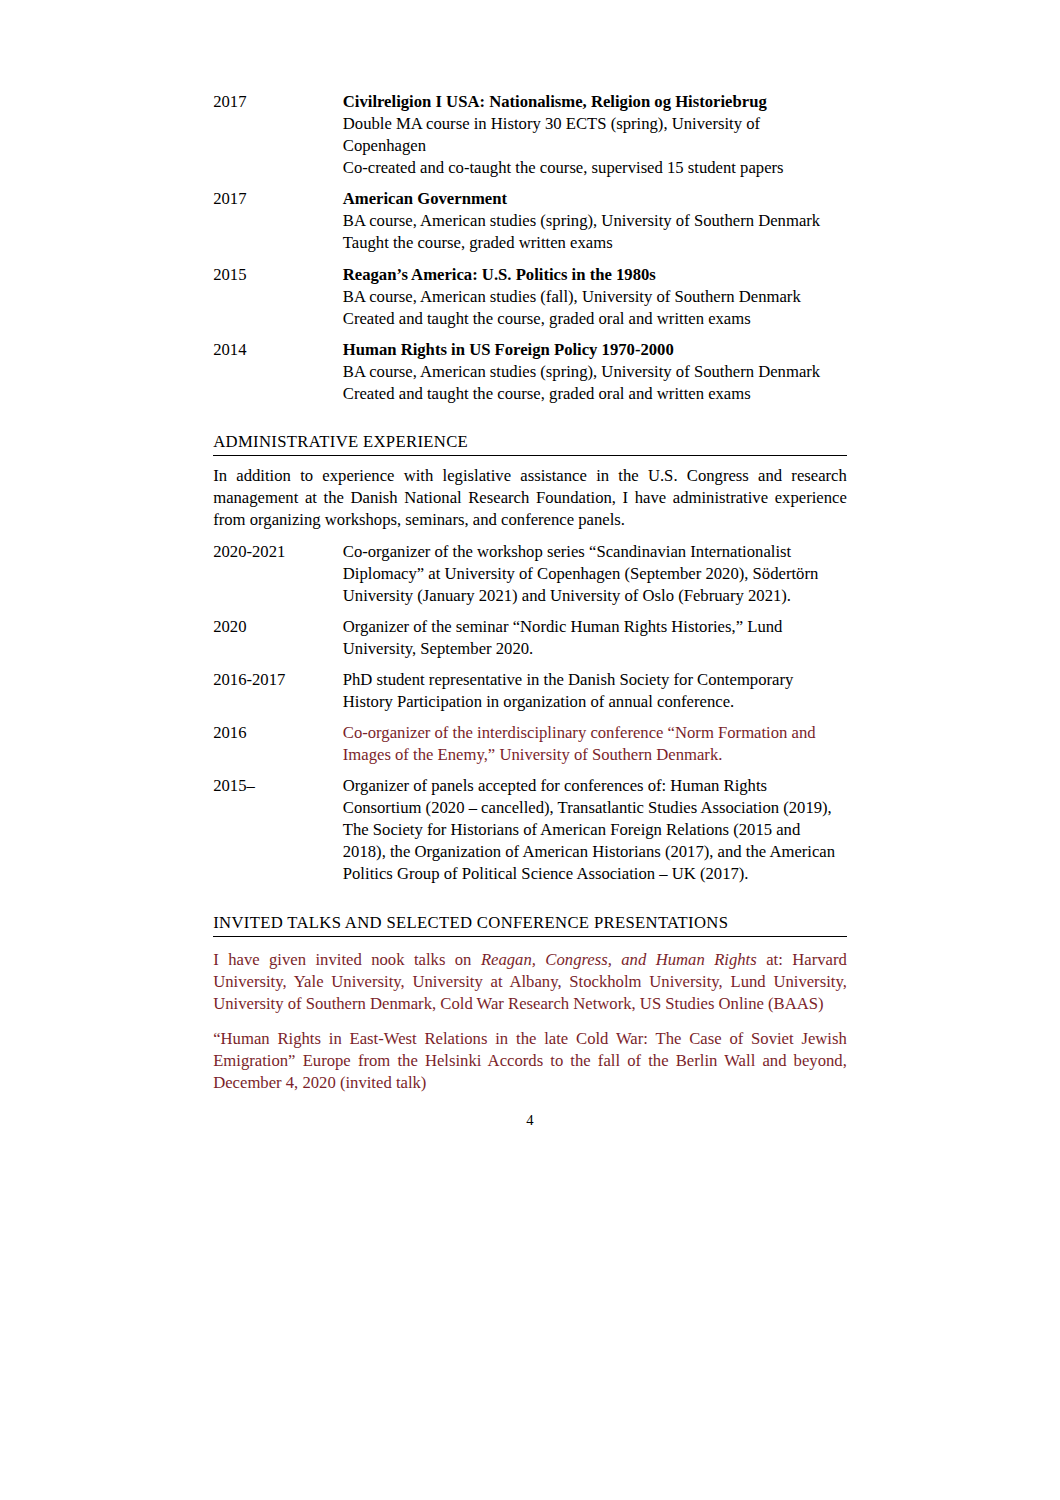2017
Civilreligion I USA: Nationalisme, Religion og Historiebrug Double MA course in History 30 ECTS (spring), University of Copenhagen Co-created and co-taught the course, supervised 15 student papers
2017
American Government BA course, American studies (spring), University of Southern Denmark Taught the course, graded written exams
2015
Reagan’s America: U.S. Politics in the 1980s BA course, American studies (fall), University of Southern Denmark Created and taught the course, graded oral and written exams
2014
Human Rights in US Foreign Policy 1970-2000 BA course, American studies (spring), University of Southern Denmark Created and taught the course, graded oral and written exams
Administrative Experience
In addition to experience with legislative assistance in the U.S. Congress and research management at the Danish National Research Foundation, I have administrative experience from organizing workshops, seminars, and conference panels.
2020-2021
Co-organizer of the workshop series “Scandinavian Internationalist Diplomacy” at University of Copenhagen (September 2020), Södertörn University (January 2021) and University of Oslo (February 2021).
2020
Organizer of the seminar “Nordic Human Rights Histories,” Lund University, September 2020.
2016-2017
PhD student representative in the Danish Society for Contemporary History Participation in organization of annual conference.
2016
Co-organizer of the interdisciplinary conference “Norm Formation and Images of the Enemy,” University of Southern Denmark.
2015–
Organizer of panels accepted for conferences of: Human Rights Consortium (2020 – cancelled), Transatlantic Studies Association (2019), The Society for Historians of American Foreign Relations (2015 and 2018), the Organization of American Historians (2017), and the American Politics Group of Political Science Association – UK (2017).
Invited Talks and Selected Conference Presentations
I have given invited nook talks on Reagan, Congress, and Human Rights at: Harvard University, Yale University, University at Albany, Stockholm University, Lund University, University of Southern Denmark, Cold War Research Network, US Studies Online (BAAS)
“Human Rights in East-West Relations in the late Cold War: The Case of Soviet Jewish Emigration” Europe from the Helsinki Accords to the fall of the Berlin Wall and beyond, December 4, 2020 (invited talk)
4